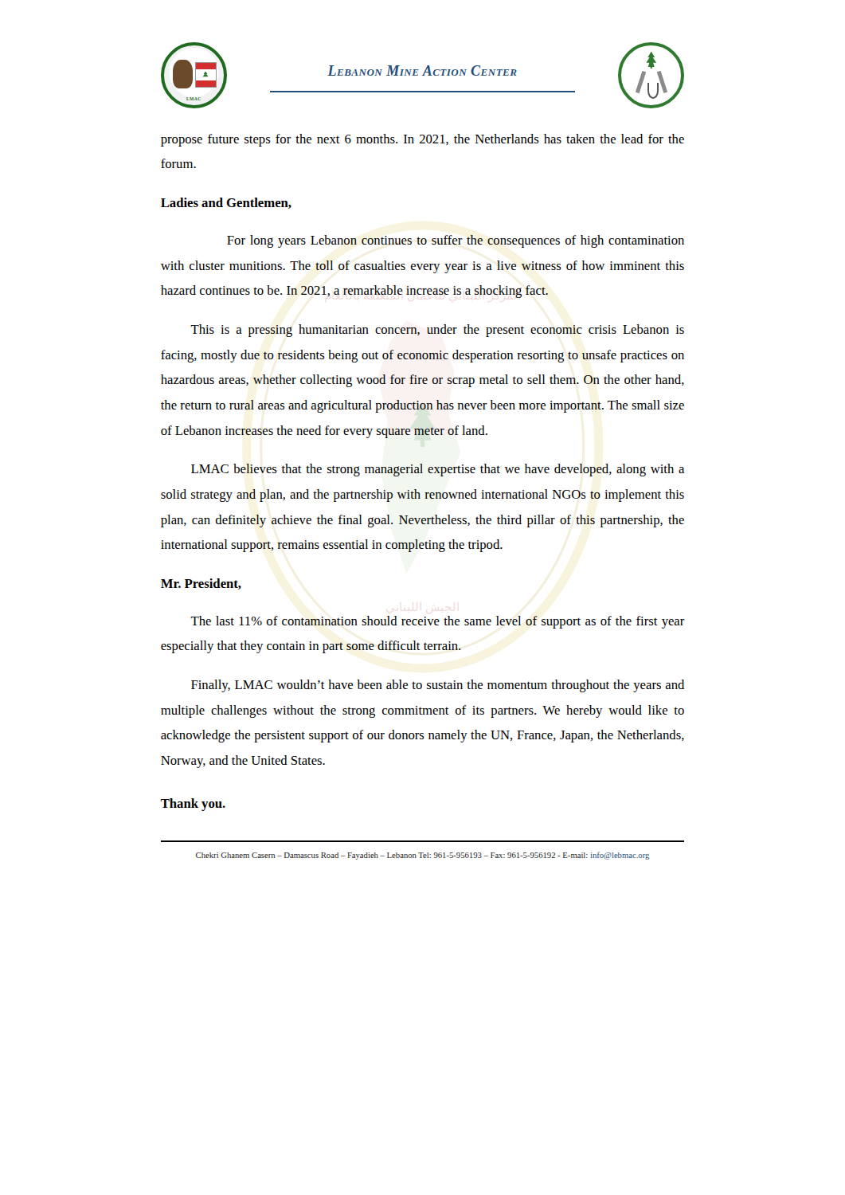المركز اللبناني للأعمال المتعلقة بالألغام
الجيش اللبناني
LMAC
Lebanon Mine Action Center
propose future steps for the next 6 months. In 2021, the Netherlands has taken the lead for the forum.
Ladies and Gentlemen,
For long years Lebanon continues to suffer the consequences of high contamination with cluster munitions. The toll of casualties every year is a live witness of how imminent this hazard continues to be. In 2021, a remarkable increase is a shocking fact.
This is a pressing humanitarian concern, under the present economic crisis Lebanon is facing, mostly due to residents being out of economic desperation resorting to unsafe practices on hazardous areas, whether collecting wood for fire or scrap metal to sell them. On the other hand, the return to rural areas and agricultural production has never been more important. The small size of Lebanon increases the need for every square meter of land.
LMAC believes that the strong managerial expertise that we have developed, along with a solid strategy and plan, and the partnership with renowned international NGOs to implement this plan, can definitely achieve the final goal. Nevertheless, the third pillar of this partnership, the international support, remains essential in completing the tripod.
Mr. President,
The last 11% of contamination should receive the same level of support as of the first year especially that they contain in part some difficult terrain.
Finally, LMAC wouldn’t have been able to sustain the momentum throughout the years and multiple challenges without the strong commitment of its partners. We hereby would like to acknowledge the persistent support of our donors namely the UN, France, Japan, the Netherlands, Norway, and the United States.
Thank you.
Chekri Ghanem Casern – Damascus Road – Fayadieh – Lebanon Tel: 961-5-956193 – Fax: 961-5-956192 - E-mail: info@lebmac.org